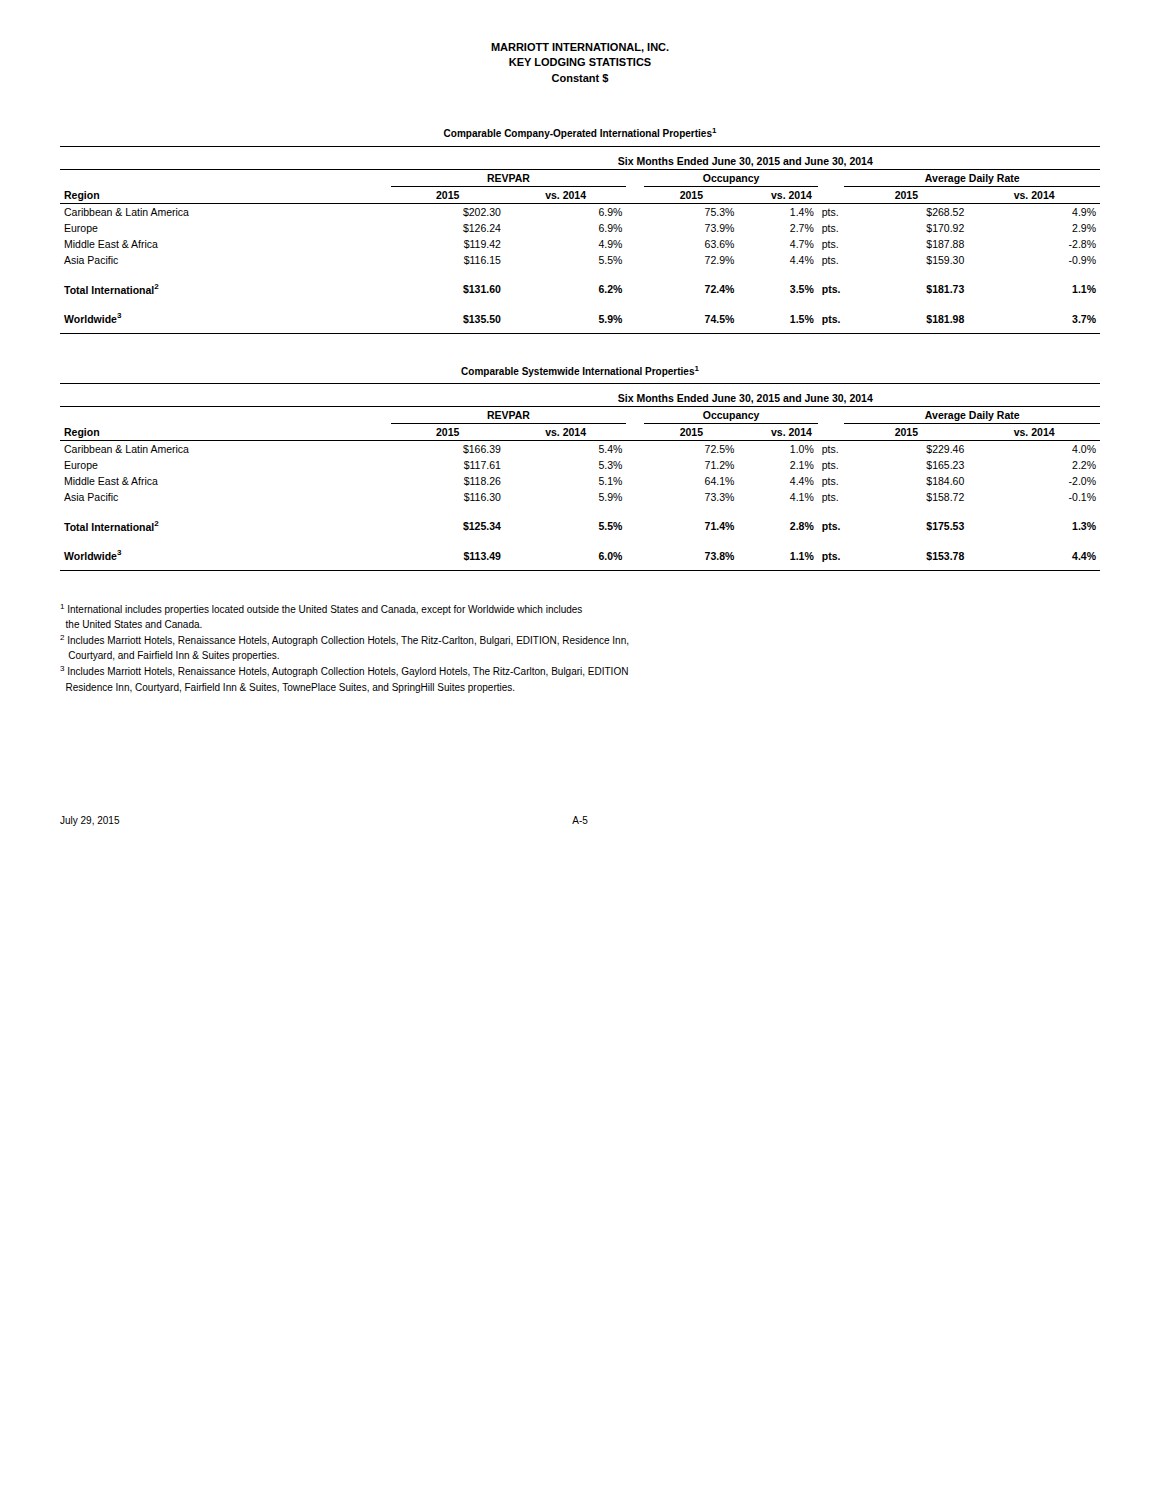MARRIOTT INTERNATIONAL, INC.
KEY LODGING STATISTICS
Constant $
Comparable Company-Operated International Properties1
| | Six Months Ended June 30, 2015 and June 30, 2014 |
| | REVPAR | | Occupancy | | Average Daily Rate |
| Region | 2015 | vs. 2014 | | 2015 | vs. 2014 | 2015 | vs. 2014 |
| Caribbean & Latin America | $202.30 | 6.9% | | 75.3% | 1.4% | pts. | $268.52 | 4.9% |
| Europe | $126.24 | 6.9% | | 73.9% | 2.7% | pts. | $170.92 | 2.9% |
| Middle East & Africa | $119.42 | 4.9% | | 63.6% | 4.7% | pts. | $187.88 | -2.8% |
| Asia Pacific | $116.15 | 5.5% | | 72.9% | 4.4% | pts. | $159.30 | -0.9% |
| Total International 2 | $131.60 | 6.2% | | 72.4% | 3.5% | pts. | $181.73 | 1.1% |
| Worldwide 3 | $135.50 | 5.9% | | 74.5% | 1.5% | pts. | $181.98 | 3.7% |
Comparable Systemwide International Properties1
| | Six Months Ended June 30, 2015 and June 30, 2014 |
| | REVPAR | | Occupancy | | Average Daily Rate |
| Region | 2015 | vs. 2014 | | 2015 | vs. 2014 | 2015 | vs. 2014 |
| Caribbean & Latin America | $166.39 | 5.4% | | 72.5% | 1.0% | pts. | $229.46 | 4.0% |
| Europe | $117.61 | 5.3% | | 71.2% | 2.1% | pts. | $165.23 | 2.2% |
| Middle East & Africa | $118.26 | 5.1% | | 64.1% | 4.4% | pts. | $184.60 | -2.0% |
| Asia Pacific | $116.30 | 5.9% | | 73.3% | 4.1% | pts. | $158.72 | -0.1% |
| Total International 2 | $125.34 | 5.5% | | 71.4% | 2.8% | pts. | $175.53 | 1.3% |
| Worldwide 3 | $113.49 | 6.0% | | 73.8% | 1.1% | pts. | $153.78 | 4.4% |
1 International includes properties located outside the United States and Canada, except for Worldwide which includes
the United States and Canada.
2 Includes Marriott Hotels, Renaissance Hotels, Autograph Collection Hotels, The Ritz-Carlton, Bulgari, EDITION, Residence Inn,
Courtyard, and Fairfield Inn & Suites properties.
3 Includes Marriott Hotels, Renaissance Hotels, Autograph Collection Hotels, Gaylord Hotels, The Ritz-Carlton, Bulgari, EDITION
Residence Inn, Courtyard, Fairfield Inn & Suites, TownePlace Suites, and SpringHill Suites properties.
July 29, 2015
A-5